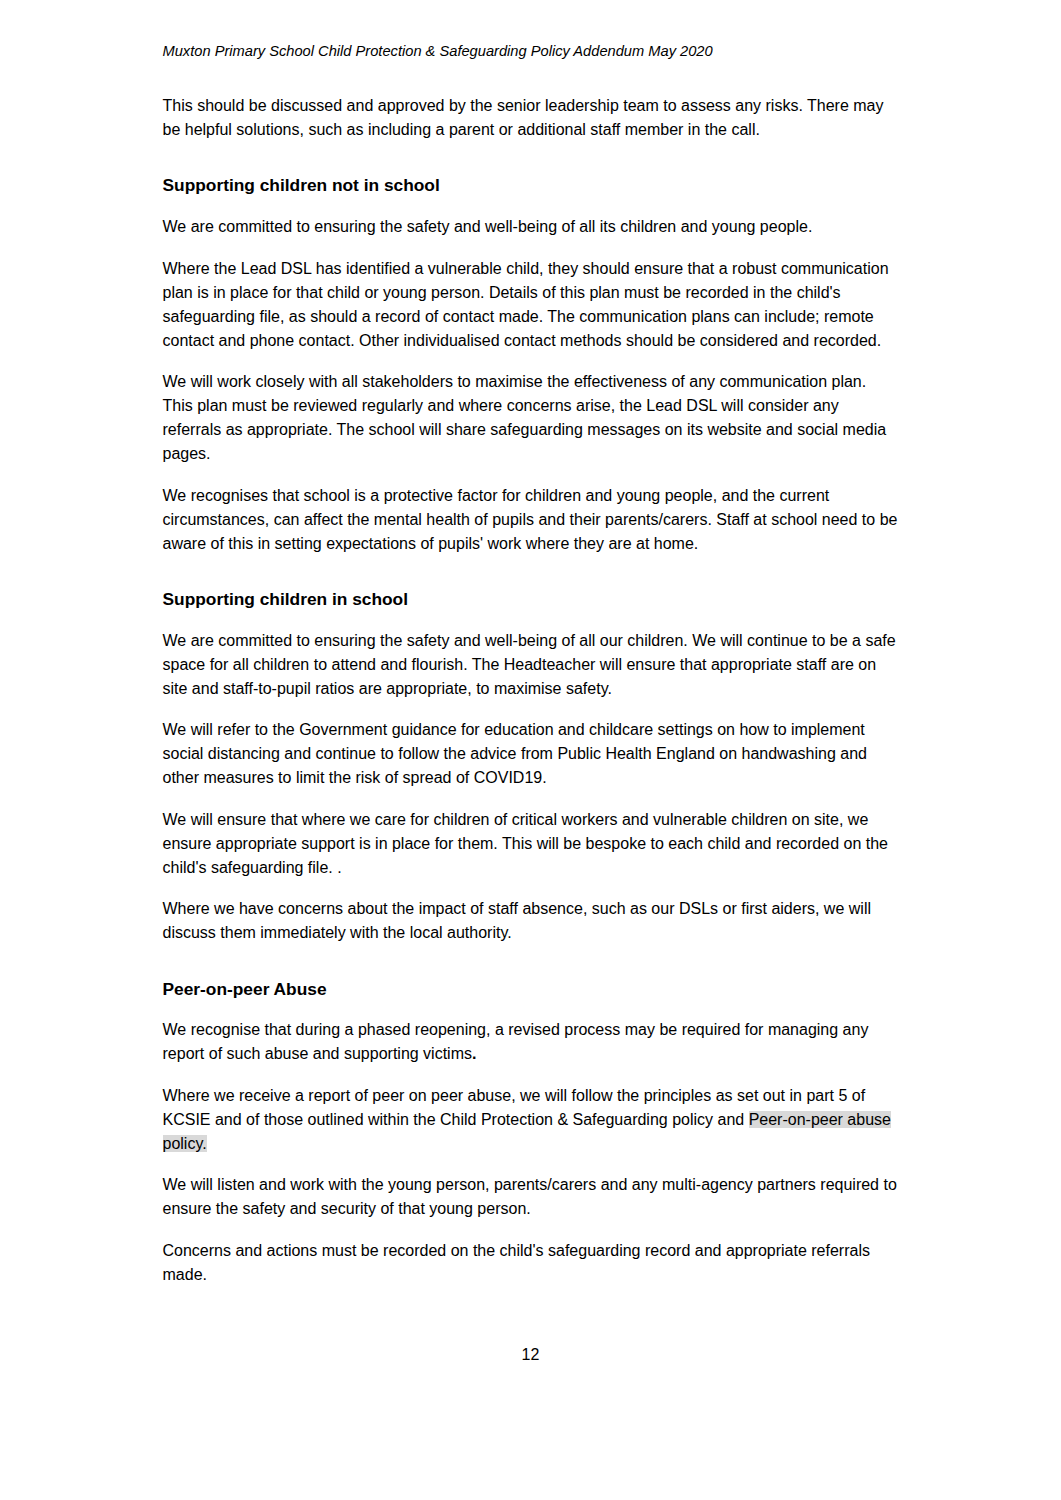Muxton Primary School Child Protection & Safeguarding Policy Addendum May 2020
This should be discussed and approved by the senior leadership team to assess any risks. There may be helpful solutions, such as including a parent or additional staff member in the call.
Supporting children not in school
We are committed to ensuring the safety and well-being of all its children and young people.
Where the Lead DSL has identified a vulnerable child, they should ensure that a robust communication plan is in place for that child or young person. Details of this plan must be recorded in the child's safeguarding file, as should a record of contact made. The communication plans can include; remote contact and phone contact. Other individualised contact methods should be considered and recorded.
We will work closely with all stakeholders to maximise the effectiveness of any communication plan. This plan must be reviewed regularly and where concerns arise, the Lead DSL will consider any referrals as appropriate. The school will share safeguarding messages on its website and social media pages.
We recognises that school is a protective factor for children and young people, and the current circumstances, can affect the mental health of pupils and their parents/carers. Staff at school need to be aware of this in setting expectations of pupils' work where they are at home.
Supporting children in school
We are committed to ensuring the safety and well-being of all our children. We will continue to be a safe space for all children to attend and flourish. The Headteacher will ensure that appropriate staff are on site and staff-to-pupil ratios are appropriate, to maximise safety.
We will refer to the Government guidance for education and childcare settings on how to implement social distancing and continue to follow the advice from Public Health England on handwashing and other measures to limit the risk of spread of COVID19.
We will ensure that where we care for children of critical workers and vulnerable children on site, we ensure appropriate support is in place for them. This will be bespoke to each child and recorded on the child's safeguarding file. .
Where we have concerns about the impact of staff absence, such as our DSLs or first aiders, we will discuss them immediately with the local authority.
Peer-on-peer Abuse
We recognise that during a phased reopening, a revised process may be required for managing any report of such abuse and supporting victims.
Where we receive a report of peer on peer abuse, we will follow the principles as set out in part 5 of KCSIE and of those outlined within the Child Protection & Safeguarding policy and Peer-on-peer abuse policy.
We will listen and work with the young person, parents/carers and any multi-agency partners required to ensure the safety and security of that young person.
Concerns and actions must be recorded on the child's safeguarding record and appropriate referrals made.
12